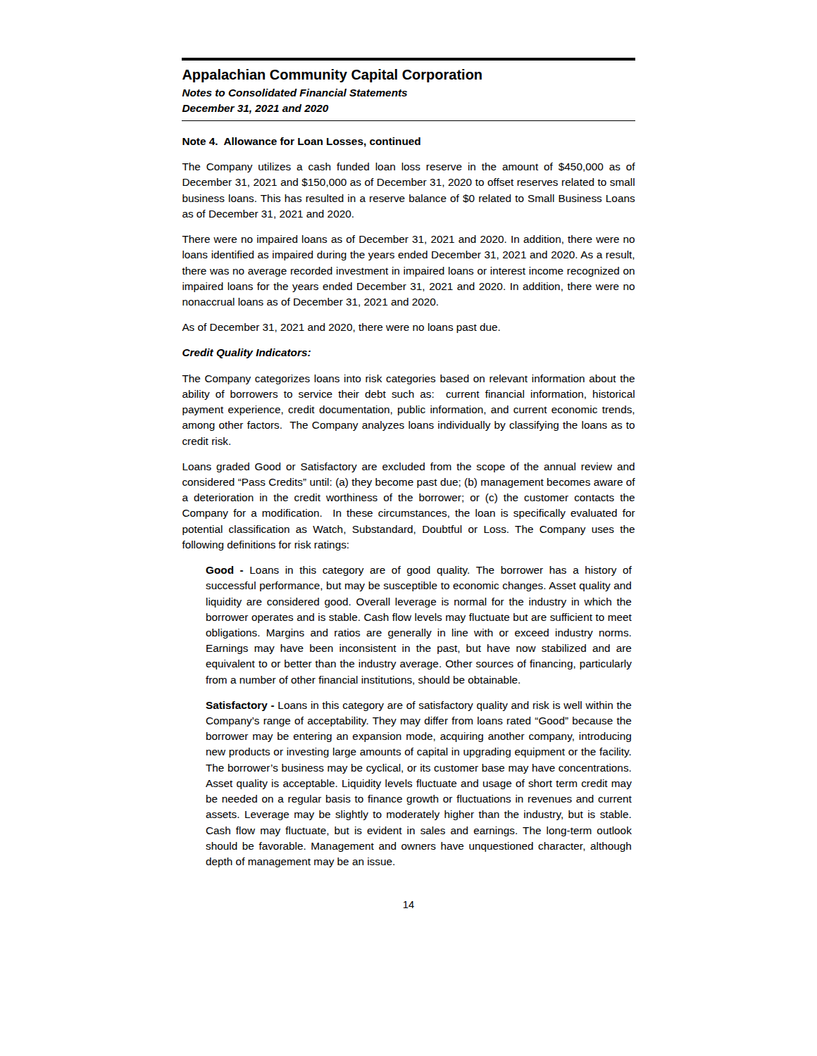Appalachian Community Capital Corporation
Notes to Consolidated Financial Statements
December 31, 2021 and 2020
Note 4. Allowance for Loan Losses, continued
The Company utilizes a cash funded loan loss reserve in the amount of $450,000 as of December 31, 2021 and $150,000 as of December 31, 2020 to offset reserves related to small business loans. This has resulted in a reserve balance of $0 related to Small Business Loans as of December 31, 2021 and 2020.
There were no impaired loans as of December 31, 2021 and 2020. In addition, there were no loans identified as impaired during the years ended December 31, 2021 and 2020. As a result, there was no average recorded investment in impaired loans or interest income recognized on impaired loans for the years ended December 31, 2021 and 2020. In addition, there were no nonaccrual loans as of December 31, 2021 and 2020.
As of December 31, 2021 and 2020, there were no loans past due.
Credit Quality Indicators:
The Company categorizes loans into risk categories based on relevant information about the ability of borrowers to service their debt such as: current financial information, historical payment experience, credit documentation, public information, and current economic trends, among other factors. The Company analyzes loans individually by classifying the loans as to credit risk.
Loans graded Good or Satisfactory are excluded from the scope of the annual review and considered “Pass Credits” until: (a) they become past due; (b) management becomes aware of a deterioration in the credit worthiness of the borrower; or (c) the customer contacts the Company for a modification. In these circumstances, the loan is specifically evaluated for potential classification as Watch, Substandard, Doubtful or Loss. The Company uses the following definitions for risk ratings:
Good - Loans in this category are of good quality. The borrower has a history of successful performance, but may be susceptible to economic changes. Asset quality and liquidity are considered good. Overall leverage is normal for the industry in which the borrower operates and is stable. Cash flow levels may fluctuate but are sufficient to meet obligations. Margins and ratios are generally in line with or exceed industry norms. Earnings may have been inconsistent in the past, but have now stabilized and are equivalent to or better than the industry average. Other sources of financing, particularly from a number of other financial institutions, should be obtainable.
Satisfactory - Loans in this category are of satisfactory quality and risk is well within the Company’s range of acceptability. They may differ from loans rated “Good” because the borrower may be entering an expansion mode, acquiring another company, introducing new products or investing large amounts of capital in upgrading equipment or the facility. The borrower’s business may be cyclical, or its customer base may have concentrations. Asset quality is acceptable. Liquidity levels fluctuate and usage of short term credit may be needed on a regular basis to finance growth or fluctuations in revenues and current assets. Leverage may be slightly to moderately higher than the industry, but is stable. Cash flow may fluctuate, but is evident in sales and earnings. The long-term outlook should be favorable. Management and owners have unquestioned character, although depth of management may be an issue.
14